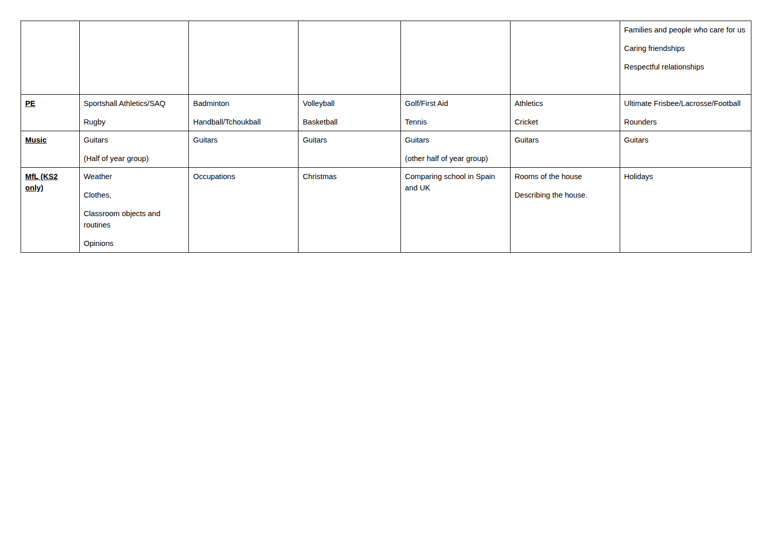| | | | | | | Families and people who care for us Caring friendships Respectful relationships |
| PE | Sportshall Athletics/SAQ Rugby | Badminton Handball/Tchoukball | Volleyball Basketball | Golf/First Aid Tennis | Athletics Cricket | Ultimate Frisbee/Lacrosse/Football Rounders |
| Music | Guitars (Half of year group) | Guitars | Guitars | Guitars (other half of year group) | Guitars | Guitars |
| MfL (KS2 only) | Weather Clothes, Classroom objects and routines Opinions | Occupations | Christmas | Comparing school in Spain and UK | Rooms of the house Describing the house. | Holidays |